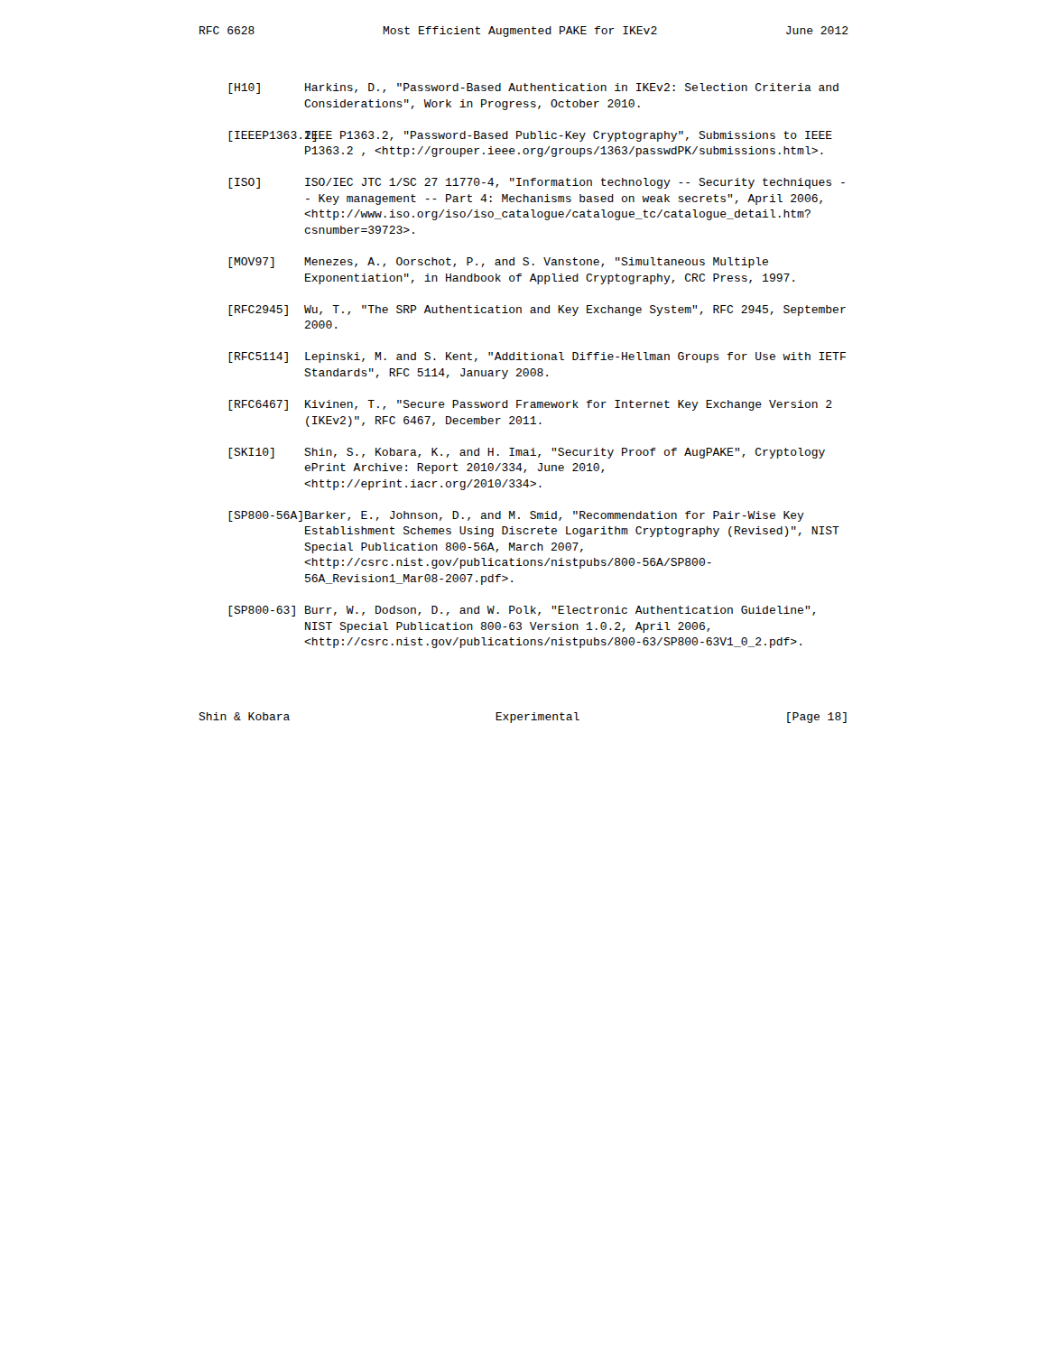RFC 6628 Most Efficient Augmented PAKE for IKEv2 June 2012
[H10]
Harkins, D., "Password-Based Authentication in IKEv2: Selection Criteria and Considerations", Work in Progress, October 2010.
[IEEEP1363.2]
IEEE P1363.2, "Password-Based Public-Key Cryptography", Submissions to IEEE P1363.2 , <http://grouper.ieee.org/groups/1363/passwdPK/submissions.html>.
[ISO]
ISO/IEC JTC 1/SC 27 11770-4, "Information technology -- Security techniques -- Key management -- Part 4: Mechanisms based on weak secrets", April 2006, <http://www.iso.org/iso/iso_catalogue/catalogue_tc/catalogue_detail.htm?csnumber=39723>.
[MOV97]
Menezes, A., Oorschot, P., and S. Vanstone, "Simultaneous Multiple Exponentiation", in Handbook of Applied Cryptography, CRC Press, 1997.
[RFC2945]
Wu, T., "The SRP Authentication and Key Exchange System", RFC 2945, September 2000.
[RFC5114]
Lepinski, M. and S. Kent, "Additional Diffie-Hellman Groups for Use with IETF Standards", RFC 5114, January 2008.
[RFC6467]
Kivinen, T., "Secure Password Framework for Internet Key Exchange Version 2 (IKEv2)", RFC 6467, December 2011.
[SKI10]
Shin, S., Kobara, K., and H. Imai, "Security Proof of AugPAKE", Cryptology ePrint Archive: Report 2010/334, June 2010, <http://eprint.iacr.org/2010/334>.
[SP800-56A]
Barker, E., Johnson, D., and M. Smid, "Recommendation for Pair-Wise Key Establishment Schemes Using Discrete Logarithm Cryptography (Revised)", NIST Special Publication 800-56A, March 2007, <http://csrc.nist.gov/publications/nistpubs/800-56A/SP800-56A_Revision1_Mar08-2007.pdf>.
[SP800-63]
Burr, W., Dodson, D., and W. Polk, "Electronic Authentication Guideline", NIST Special Publication 800-63 Version 1.0.2, April 2006, <http://csrc.nist.gov/publications/nistpubs/800-63/SP800-63V1_0_2.pdf>.
Shin & Kobara Experimental [Page 18]